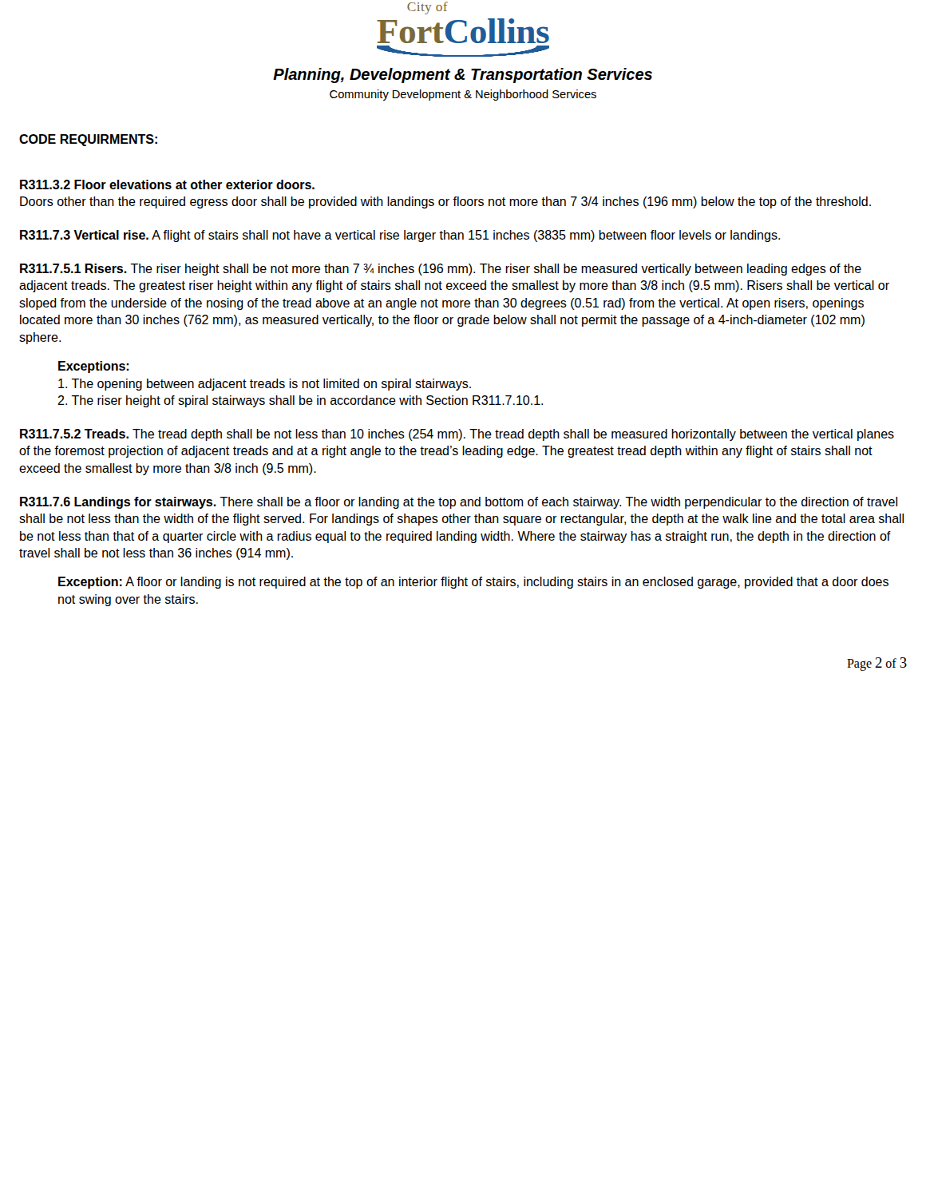City of Fort Collins
Planning, Development & Transportation Services
Community Development & Neighborhood Services
CODE REQUIRMENTS:
R311.3.2 Floor elevations at other exterior doors.
Doors other than the required egress door shall be provided with landings or floors not more than 7 3/4 inches (196 mm) below the top of the threshold.
R311.7.3 Vertical rise. A flight of stairs shall not have a vertical rise larger than 151 inches (3835 mm) between floor levels or landings.
R311.7.5.1 Risers. The riser height shall be not more than 7 ¾ inches (196 mm). The riser shall be measured vertically between leading edges of the adjacent treads. The greatest riser height within any flight of stairs shall not exceed the smallest by more than 3/8 inch (9.5 mm). Risers shall be vertical or sloped from the underside of the nosing of the tread above at an angle not more than 30 degrees (0.51 rad) from the vertical. At open risers, openings located more than 30 inches (762 mm), as measured vertically, to the floor or grade below shall not permit the passage of a 4-inch-diameter (102 mm) sphere.
Exceptions:
1. The opening between adjacent treads is not limited on spiral stairways.
2. The riser height of spiral stairways shall be in accordance with Section R311.7.10.1.
R311.7.5.2 Treads. The tread depth shall be not less than 10 inches (254 mm). The tread depth shall be measured horizontally between the vertical planes of the foremost projection of adjacent treads and at a right angle to the tread’s leading edge. The greatest tread depth within any flight of stairs shall not exceed the smallest by more than 3/8 inch (9.5 mm).
R311.7.6 Landings for stairways. There shall be a floor or landing at the top and bottom of each stairway. The width perpendicular to the direction of travel shall be not less than the width of the flight served. For landings of shapes other than square or rectangular, the depth at the walk line and the total area shall be not less than that of a quarter circle with a radius equal to the required landing width. Where the stairway has a straight run, the depth in the direction of travel shall be not less than 36 inches (914 mm).
Exception: A floor or landing is not required at the top of an interior flight of stairs, including stairs in an enclosed garage, provided that a door does not swing over the stairs.
Page 2 of 3